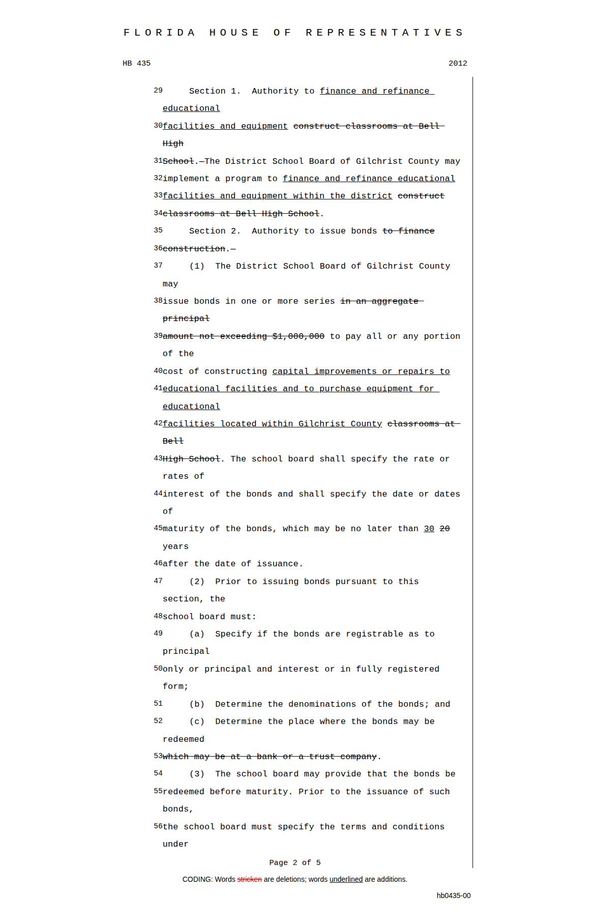FLORIDA HOUSE OF REPRESENTATIVES
HB 435 2012
| 29 | Section 1. Authority to finance and refinance educational |
| 30 | facilities and equipment construct classrooms at Bell High |
| 31 | School .—The District School Board of Gilchrist County may |
| 32 | implement a program to finance and refinance educational |
| 33 | facilities and equipment within the district construct |
| 34 | classrooms at Bell High School . |
| 35 | Section 2. Authority to issue bonds to finance |
| 36 | construction .— |
| 37 | (1) The District School Board of Gilchrist County may |
| 38 | issue bonds in one or more series in an aggregate principal |
| 39 | amount not exceeding $1,000,000 to pay all or any portion of the |
| 40 | cost of constructing capital improvements or repairs to |
| 41 | educational facilities and to purchase equipment for educational |
| 42 | facilities located within Gilchrist County classrooms at Bell |
| 43 | High School . The school board shall specify the rate or rates of |
| 44 | interest of the bonds and shall specify the date or dates of |
| 45 | maturity of the bonds, which may be no later than 30 20 years |
| 46 | after the date of issuance. |
| 47 | (2) Prior to issuing bonds pursuant to this section, the |
| 48 | school board must: |
| 49 | (a) Specify if the bonds are registrable as to principal |
| 50 | only or principal and interest or in fully registered form; |
| 51 | (b) Determine the denominations of the bonds; and |
| 52 | (c) Determine the place where the bonds may be redeemed |
| 53 | which may be at a bank or a trust company . |
| 54 | (3) The school board may provide that the bonds be |
| 55 | redeemed before maturity. Prior to the issuance of such bonds, |
| 56 | the school board must specify the terms and conditions under |
Page 2 of 5
CODING: Words stricken are deletions; words underlined are additions.
hb0435-00